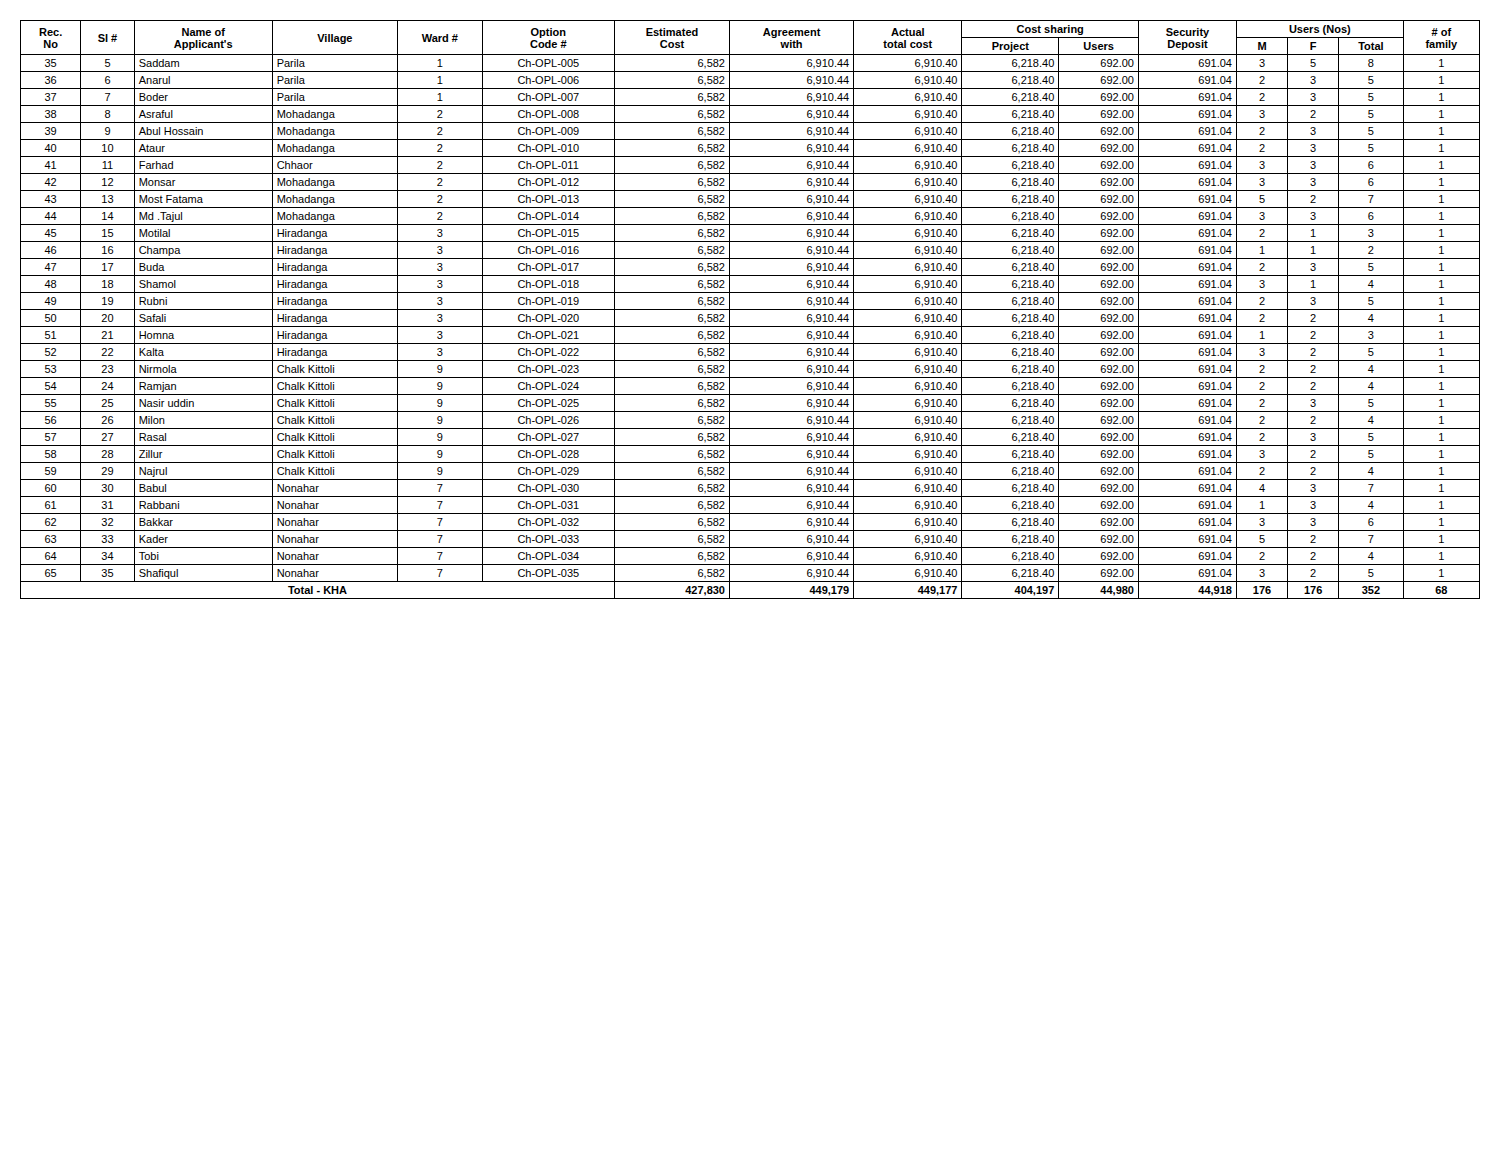| Rec. No | Sl # | Name of Applicant's | Village | Ward # | Option Code # | Estimated Cost | Agreement with | Actual total cost | Cost sharing | Security Deposit | Users (Nos) | # of family |
| --- | --- | --- | --- | --- | --- | --- | --- | --- | --- | --- | --- | --- |
| Project | Users | M | F | Total |
| 35 | 5 | Saddam | Parila | 1 | Ch-OPL-005 | 6,582 | 6,910.44 | 6,910.40 | 6,218.40 | 692.00 | 691.04 | 3 | 5 | 8 | 1 |
| 36 | 6 | Anarul | Parila | 1 | Ch-OPL-006 | 6,582 | 6,910.44 | 6,910.40 | 6,218.40 | 692.00 | 691.04 | 2 | 3 | 5 | 1 |
| 37 | 7 | Boder | Parila | 1 | Ch-OPL-007 | 6,582 | 6,910.44 | 6,910.40 | 6,218.40 | 692.00 | 691.04 | 2 | 3 | 5 | 1 |
| 38 | 8 | Asraful | Mohadanga | 2 | Ch-OPL-008 | 6,582 | 6,910.44 | 6,910.40 | 6,218.40 | 692.00 | 691.04 | 3 | 2 | 5 | 1 |
| 39 | 9 | Abul Hossain | Mohadanga | 2 | Ch-OPL-009 | 6,582 | 6,910.44 | 6,910.40 | 6,218.40 | 692.00 | 691.04 | 2 | 3 | 5 | 1 |
| 40 | 10 | Ataur | Mohadanga | 2 | Ch-OPL-010 | 6,582 | 6,910.44 | 6,910.40 | 6,218.40 | 692.00 | 691.04 | 2 | 3 | 5 | 1 |
| 41 | 11 | Farhad | Chhaor | 2 | Ch-OPL-011 | 6,582 | 6,910.44 | 6,910.40 | 6,218.40 | 692.00 | 691.04 | 3 | 3 | 6 | 1 |
| 42 | 12 | Monsar | Mohadanga | 2 | Ch-OPL-012 | 6,582 | 6,910.44 | 6,910.40 | 6,218.40 | 692.00 | 691.04 | 3 | 3 | 6 | 1 |
| 43 | 13 | Most Fatama | Mohadanga | 2 | Ch-OPL-013 | 6,582 | 6,910.44 | 6,910.40 | 6,218.40 | 692.00 | 691.04 | 5 | 2 | 7 | 1 |
| 44 | 14 | Md .Tajul | Mohadanga | 2 | Ch-OPL-014 | 6,582 | 6,910.44 | 6,910.40 | 6,218.40 | 692.00 | 691.04 | 3 | 3 | 6 | 1 |
| 45 | 15 | Motilal | Hiradanga | 3 | Ch-OPL-015 | 6,582 | 6,910.44 | 6,910.40 | 6,218.40 | 692.00 | 691.04 | 2 | 1 | 3 | 1 |
| 46 | 16 | Champa | Hiradanga | 3 | Ch-OPL-016 | 6,582 | 6,910.44 | 6,910.40 | 6,218.40 | 692.00 | 691.04 | 1 | 1 | 2 | 1 |
| 47 | 17 | Buda | Hiradanga | 3 | Ch-OPL-017 | 6,582 | 6,910.44 | 6,910.40 | 6,218.40 | 692.00 | 691.04 | 2 | 3 | 5 | 1 |
| 48 | 18 | Shamol | Hiradanga | 3 | Ch-OPL-018 | 6,582 | 6,910.44 | 6,910.40 | 6,218.40 | 692.00 | 691.04 | 3 | 1 | 4 | 1 |
| 49 | 19 | Rubni | Hiradanga | 3 | Ch-OPL-019 | 6,582 | 6,910.44 | 6,910.40 | 6,218.40 | 692.00 | 691.04 | 2 | 3 | 5 | 1 |
| 50 | 20 | Safali | Hiradanga | 3 | Ch-OPL-020 | 6,582 | 6,910.44 | 6,910.40 | 6,218.40 | 692.00 | 691.04 | 2 | 2 | 4 | 1 |
| 51 | 21 | Homna | Hiradanga | 3 | Ch-OPL-021 | 6,582 | 6,910.44 | 6,910.40 | 6,218.40 | 692.00 | 691.04 | 1 | 2 | 3 | 1 |
| 52 | 22 | Kalta | Hiradanga | 3 | Ch-OPL-022 | 6,582 | 6,910.44 | 6,910.40 | 6,218.40 | 692.00 | 691.04 | 3 | 2 | 5 | 1 |
| 53 | 23 | Nirmola | Chalk Kittoli | 9 | Ch-OPL-023 | 6,582 | 6,910.44 | 6,910.40 | 6,218.40 | 692.00 | 691.04 | 2 | 2 | 4 | 1 |
| 54 | 24 | Ramjan | Chalk Kittoli | 9 | Ch-OPL-024 | 6,582 | 6,910.44 | 6,910.40 | 6,218.40 | 692.00 | 691.04 | 2 | 2 | 4 | 1 |
| 55 | 25 | Nasir uddin | Chalk Kittoli | 9 | Ch-OPL-025 | 6,582 | 6,910.44 | 6,910.40 | 6,218.40 | 692.00 | 691.04 | 2 | 3 | 5 | 1 |
| 56 | 26 | Milon | Chalk Kittoli | 9 | Ch-OPL-026 | 6,582 | 6,910.44 | 6,910.40 | 6,218.40 | 692.00 | 691.04 | 2 | 2 | 4 | 1 |
| 57 | 27 | Rasal | Chalk Kittoli | 9 | Ch-OPL-027 | 6,582 | 6,910.44 | 6,910.40 | 6,218.40 | 692.00 | 691.04 | 2 | 3 | 5 | 1 |
| 58 | 28 | Zillur | Chalk Kittoli | 9 | Ch-OPL-028 | 6,582 | 6,910.44 | 6,910.40 | 6,218.40 | 692.00 | 691.04 | 3 | 2 | 5 | 1 |
| 59 | 29 | Najrul | Chalk Kittoli | 9 | Ch-OPL-029 | 6,582 | 6,910.44 | 6,910.40 | 6,218.40 | 692.00 | 691.04 | 2 | 2 | 4 | 1 |
| 60 | 30 | Babul | Nonahar | 7 | Ch-OPL-030 | 6,582 | 6,910.44 | 6,910.40 | 6,218.40 | 692.00 | 691.04 | 4 | 3 | 7 | 1 |
| 61 | 31 | Rabbani | Nonahar | 7 | Ch-OPL-031 | 6,582 | 6,910.44 | 6,910.40 | 6,218.40 | 692.00 | 691.04 | 1 | 3 | 4 | 1 |
| 62 | 32 | Bakkar | Nonahar | 7 | Ch-OPL-032 | 6,582 | 6,910.44 | 6,910.40 | 6,218.40 | 692.00 | 691.04 | 3 | 3 | 6 | 1 |
| 63 | 33 | Kader | Nonahar | 7 | Ch-OPL-033 | 6,582 | 6,910.44 | 6,910.40 | 6,218.40 | 692.00 | 691.04 | 5 | 2 | 7 | 1 |
| 64 | 34 | Tobi | Nonahar | 7 | Ch-OPL-034 | 6,582 | 6,910.44 | 6,910.40 | 6,218.40 | 692.00 | 691.04 | 2 | 2 | 4 | 1 |
| 65 | 35 | Shafiqul | Nonahar | 7 | Ch-OPL-035 | 6,582 | 6,910.44 | 6,910.40 | 6,218.40 | 692.00 | 691.04 | 3 | 2 | 5 | 1 |
| Total - KHA | 427,830 | 449,179 | 449,177 | 404,197 | 44,980 | 44,918 | 176 | 176 | 352 | 68 |